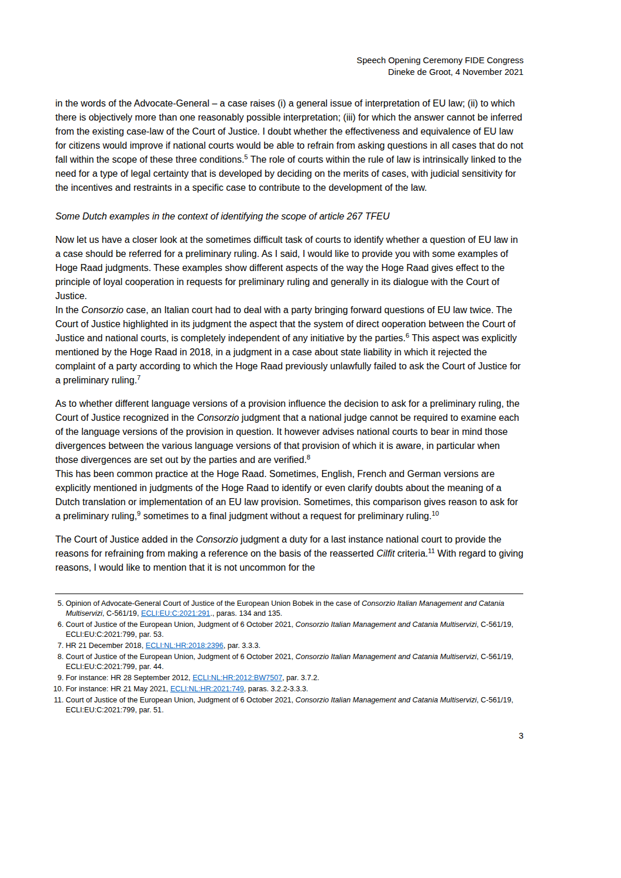Speech Opening Ceremony FIDE Congress
Dineke de Groot, 4 November 2021
in the words of the Advocate-General – a case raises (i) a general issue of interpretation of EU law; (ii) to which there is objectively more than one reasonably possible interpretation; (iii) for which the answer cannot be inferred from the existing case-law of the Court of Justice. I doubt whether the effectiveness and equivalence of EU law for citizens would improve if national courts would be able to refrain from asking questions in all cases that do not fall within the scope of these three conditions.5 The role of courts within the rule of law is intrinsically linked to the need for a type of legal certainty that is developed by deciding on the merits of cases, with judicial sensitivity for the incentives and restraints in a specific case to contribute to the development of the law.
Some Dutch examples in the context of identifying the scope of article 267 TFEU
Now let us have a closer look at the sometimes difficult task of courts to identify whether a question of EU law in a case should be referred for a preliminary ruling. As I said, I would like to provide you with some examples of Hoge Raad judgments. These examples show different aspects of the way the Hoge Raad gives effect to the principle of loyal cooperation in requests for preliminary ruling and generally in its dialogue with the Court of Justice.
In the Consorzio case, an Italian court had to deal with a party bringing forward questions of EU law twice. The Court of Justice highlighted in its judgment the aspect that the system of direct ooperation between the Court of Justice and national courts, is completely independent of any initiative by the parties.6 This aspect was explicitly mentioned by the Hoge Raad in 2018, in a judgment in a case about state liability in which it rejected the complaint of a party according to which the Hoge Raad previously unlawfully failed to ask the Court of Justice for a preliminary ruling.7
As to whether different language versions of a provision influence the decision to ask for a preliminary ruling, the Court of Justice recognized in the Consorzio judgment that a national judge cannot be required to examine each of the language versions of the provision in question. It however advises national courts to bear in mind those divergences between the various language versions of that provision of which it is aware, in particular when those divergences are set out by the parties and are verified.8
This has been common practice at the Hoge Raad. Sometimes, English, French and German versions are explicitly mentioned in judgments of the Hoge Raad to identify or even clarify doubts about the meaning of a Dutch translation or implementation of an EU law provision. Sometimes, this comparison gives reason to ask for a preliminary ruling,9 sometimes to a final judgment without a request for preliminary ruling.10
The Court of Justice added in the Consorzio judgment a duty for a last instance national court to provide the reasons for refraining from making a reference on the basis of the reasserted Cilfit criteria.11 With regard to giving reasons, I would like to mention that it is not uncommon for the
Opinion of Advocate-General Court of Justice of the European Union Bobek in the case of Consorzio Italian Management and Catania Multiservizi, C-561/19, ECLI:EU:C:2021:291., paras. 134 and 135.
Court of Justice of the European Union, Judgment of 6 October 2021, Consorzio Italian Management and Catania Multiservizi, C-561/19, ECLI:EU:C:2021:799, par. 53.
HR 21 December 2018, ECLI:NL:HR:2018:2396, par. 3.3.3.
Court of Justice of the European Union, Judgment of 6 October 2021, Consorzio Italian Management and Catania Multiservizi, C-561/19, ECLI:EU:C:2021:799, par. 44.
For instance: HR 28 September 2012, ECLI:NL:HR:2012:BW7507, par. 3.7.2.
For instance: HR 21 May 2021, ECLI:NL:HR:2021:749, paras. 3.2.2-3.3.3.
Court of Justice of the European Union, Judgment of 6 October 2021, Consorzio Italian Management and Catania Multiservizi, C-561/19, ECLI:EU:C:2021:799, par. 51.
3